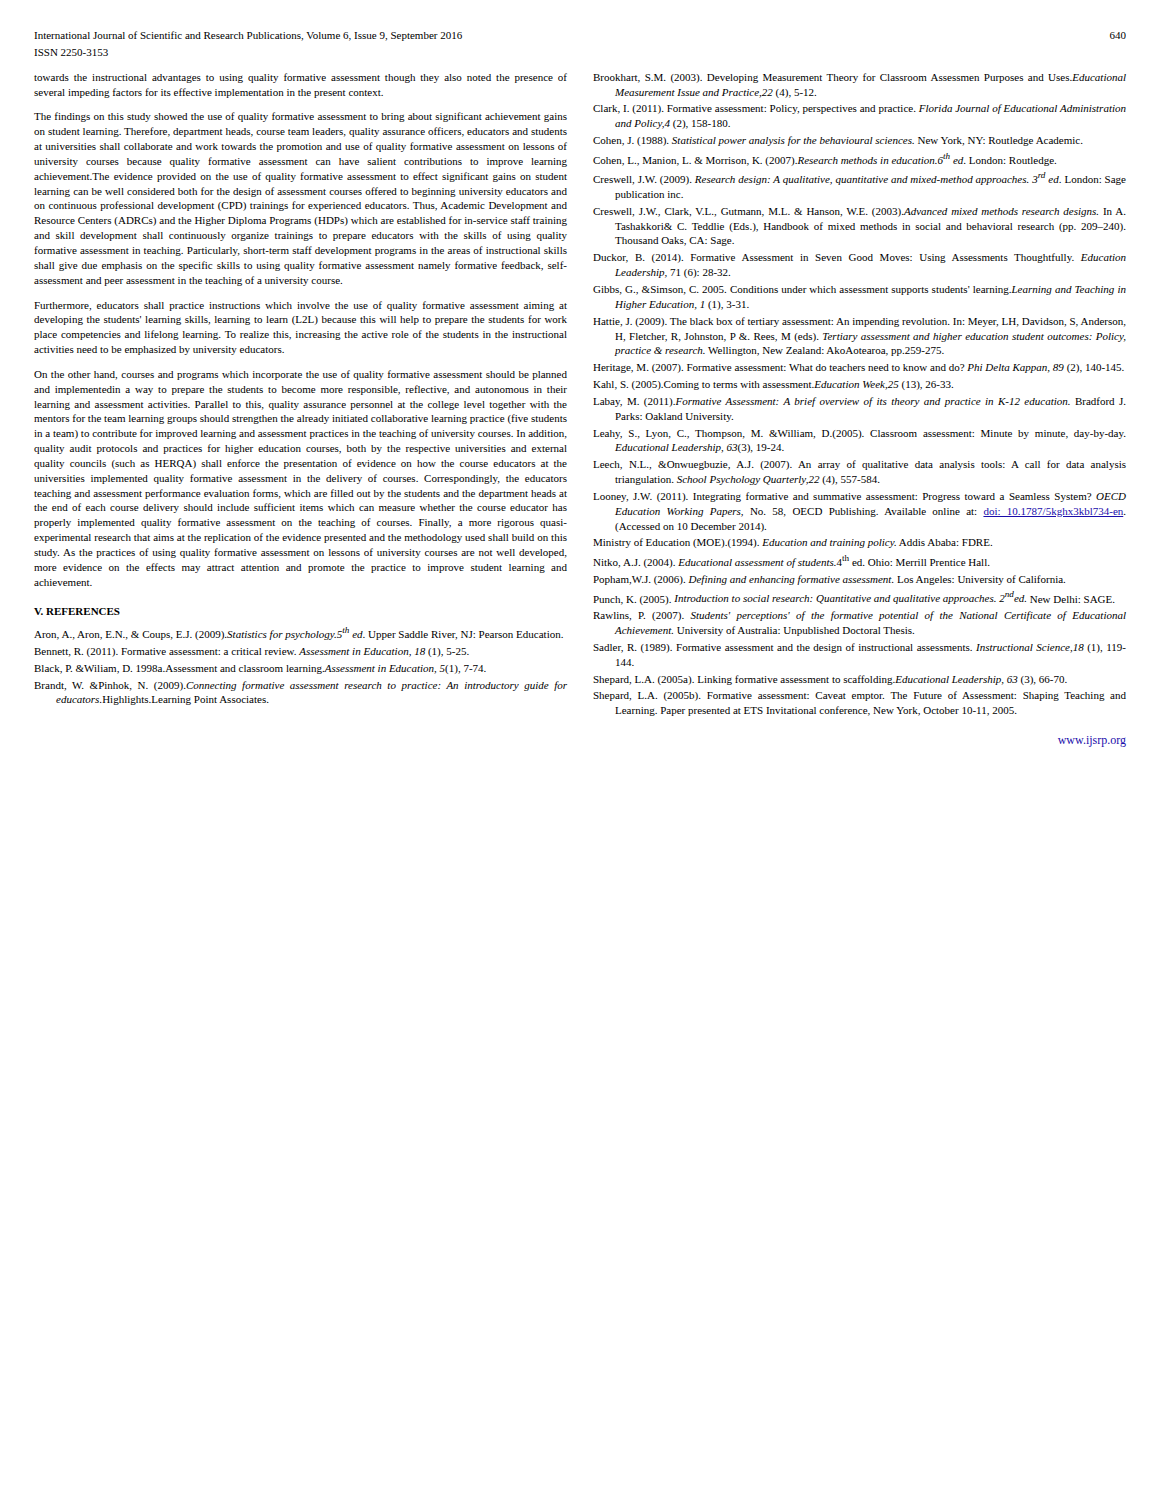International Journal of Scientific and Research Publications, Volume 6, Issue 9, September 2016 640
ISSN 2250-3153
towards the instructional advantages to using quality formative assessment though they also noted the presence of several impeding factors for its effective implementation in the present context.
The findings on this study showed the use of quality formative assessment to bring about significant achievement gains on student learning. Therefore, department heads, course team leaders, quality assurance officers, educators and students at universities shall collaborate and work towards the promotion and use of quality formative assessment on lessons of university courses because quality formative assessment can have salient contributions to improve learning achievement.The evidence provided on the use of quality formative assessment to effect significant gains on student learning can be well considered both for the design of assessment courses offered to beginning university educators and on continuous professional development (CPD) trainings for experienced educators. Thus, Academic Development and Resource Centers (ADRCs) and the Higher Diploma Programs (HDPs) which are established for in-service staff training and skill development shall continuously organize trainings to prepare educators with the skills of using quality formative assessment in teaching. Particularly, short-term staff development programs in the areas of instructional skills shall give due emphasis on the specific skills to using quality formative assessment namely formative feedback, self-assessment and peer assessment in the teaching of a university course.
Furthermore, educators shall practice instructions which involve the use of quality formative assessment aiming at developing the students' learning skills, learning to learn (L2L) because this will help to prepare the students for work place competencies and lifelong learning. To realize this, increasing the active role of the students in the instructional activities need to be emphasized by university educators.
On the other hand, courses and programs which incorporate the use of quality formative assessment should be planned and implementedin a way to prepare the students to become more responsible, reflective, and autonomous in their learning and assessment activities. Parallel to this, quality assurance personnel at the college level together with the mentors for the team learning groups should strengthen the already initiated collaborative learning practice (five students in a team) to contribute for improved learning and assessment practices in the teaching of university courses. In addition, quality audit protocols and practices for higher education courses, both by the respective universities and external quality councils (such as HERQA) shall enforce the presentation of evidence on how the course educators at the universities implemented quality formative assessment in the delivery of courses. Correspondingly, the educators teaching and assessment performance evaluation forms, which are filled out by the students and the department heads at the end of each course delivery should include sufficient items which can measure whether the course educator has properly implemented quality formative assessment on the teaching of courses. Finally, a more rigorous quasi-experimental research that aims at the replication of the evidence presented and the methodology used shall build on this study. As the practices of using quality formative assessment on lessons of university courses are not well developed, more evidence on the effects may attract attention and promote the practice to improve student learning and achievement.
V. REFERENCES
Aron, A., Aron, E.N., & Coups, E.J. (2009).Statistics for psychology.5th ed. Upper Saddle River, NJ: Pearson Education.
Bennett, R. (2011). Formative assessment: a critical review. Assessment in Education, 18 (1), 5-25.
Black, P. &Wiliam, D. 1998a.Assessment and classroom learning.Assessment in Education, 5(1), 7-74.
Brandt, W. &Pinhok, N. (2009).Connecting formative assessment research to practice: An introductory guide for educators. Highlights.Learning Point Associates.
Brookhart, S.M. (2003). Developing Measurement Theory for Classroom Assessmen Purposes and Uses.Educational Measurement Issue and Practice,22 (4), 5-12.
Clark, I. (2011). Formative assessment: Policy, perspectives and practice. Florida Journal of Educational Administration and Policy,4 (2), 158-180.
Cohen, J. (1988). Statistical power analysis for the behavioural sciences. New York, NY: Routledge Academic.
Cohen, L., Manion, L. & Morrison, K. (2007).Research methods in education.6th ed. London: Routledge.
Creswell, J.W. (2009). Research design: A qualitative, quantitative and mixed-method approaches. 3rd ed. London: Sage publication inc.
Creswell, J.W., Clark, V.L., Gutmann, M.L. & Hanson, W.E. (2003).Advanced mixed methods research designs. In A. Tashakkori& C. Teddlie (Eds.), Handbook of mixed methods in social and behavioral research (pp. 209–240). Thousand Oaks, CA: Sage.
Duckor, B. (2014). Formative Assessment in Seven Good Moves: Using Assessments Thoughtfully. Education Leadership, 71 (6): 28-32.
Gibbs, G., &Simson, C. 2005. Conditions under which assessment supports students' learning.Learning and Teaching in Higher Education, 1 (1), 3-31.
Hattie, J. (2009). The black box of tertiary assessment: An impending revolution. In: Meyer, LH, Davidson, S, Anderson, H, Fletcher, R, Johnston, P &. Rees, M (eds). Tertiary assessment and higher education student outcomes: Policy, practice & research. Wellington, New Zealand: AkoAotearoa, pp.259-275.
Heritage, M. (2007). Formative assessment: What do teachers need to know and do? Phi Delta Kappan, 89 (2), 140-145.
Kahl, S. (2005).Coming to terms with assessment.Education Week,25 (13), 26-33.
Labay, M. (2011).Formative Assessment: A brief overview of its theory and practice in K-12 education. Bradford J. Parks: Oakland University.
Leahy, S., Lyon, C., Thompson, M. &William, D.(2005). Classroom assessment: Minute by minute, day-by-day. Educational Leadership, 63(3), 19-24.
Leech, N.L., &Onwuegbuzie, A.J. (2007). An array of qualitative data analysis tools: A call for data analysis triangulation. School Psychology Quarterly,22 (4), 557-584.
Looney, J.W. (2011). Integrating formative and summative assessment: Progress toward a Seamless System? OECD Education Working Papers, No. 58, OECD Publishing. Available online at: doi: 10.1787/5kghx3kbl734-en. (Accessed on 10 December 2014).
Ministry of Education (MOE).(1994). Education and training policy. Addis Ababa: FDRE.
Nitko, A.J. (2004). Educational assessment of students. 4th ed. Ohio: Merrill Prentice Hall.
Popham,W.J. (2006). Defining and enhancing formative assessment. Los Angeles: University of California.
Punch, K. (2005). Introduction to social research: Quantitative and qualitative approaches. 2nded. New Delhi: SAGE.
Rawlins, P. (2007). Students' perceptions' of the formative potential of the National Certificate of Educational Achievement. University of Australia: Unpublished Doctoral Thesis.
Sadler, R. (1989). Formative assessment and the design of instructional assessments. Instructional Science,18 (1), 119-144.
Shepard, L.A. (2005a). Linking formative assessment to scaffolding.Educational Leadership, 63 (3), 66-70.
Shepard, L.A. (2005b). Formative assessment: Caveat emptor. The Future of Assessment: Shaping Teaching and Learning. Paper presented at ETS Invitational conference, New York, October 10-11, 2005.
www.ijsrp.org